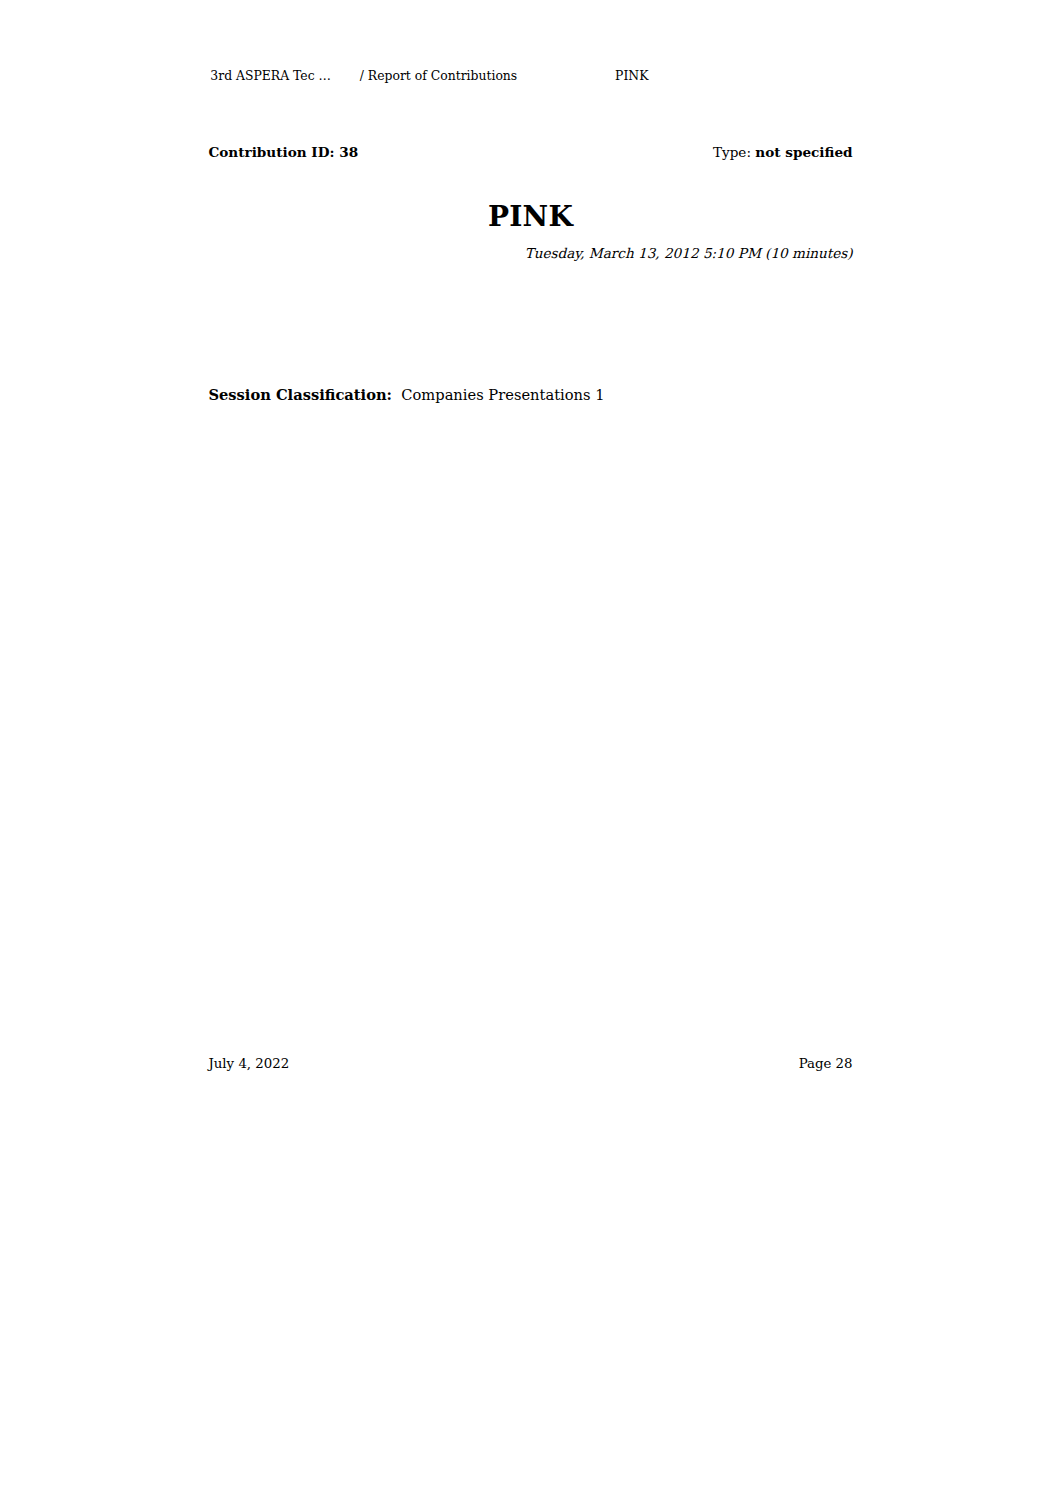3rd ASPERA Tec … / Report of ContributionsPINK
Contribution ID: 38 Type: not specified
PINK
Tuesday, March 13, 2012 5:10 PM (10 minutes)
Session Classification: Companies Presentations 1
July 4, 2022 Page 28